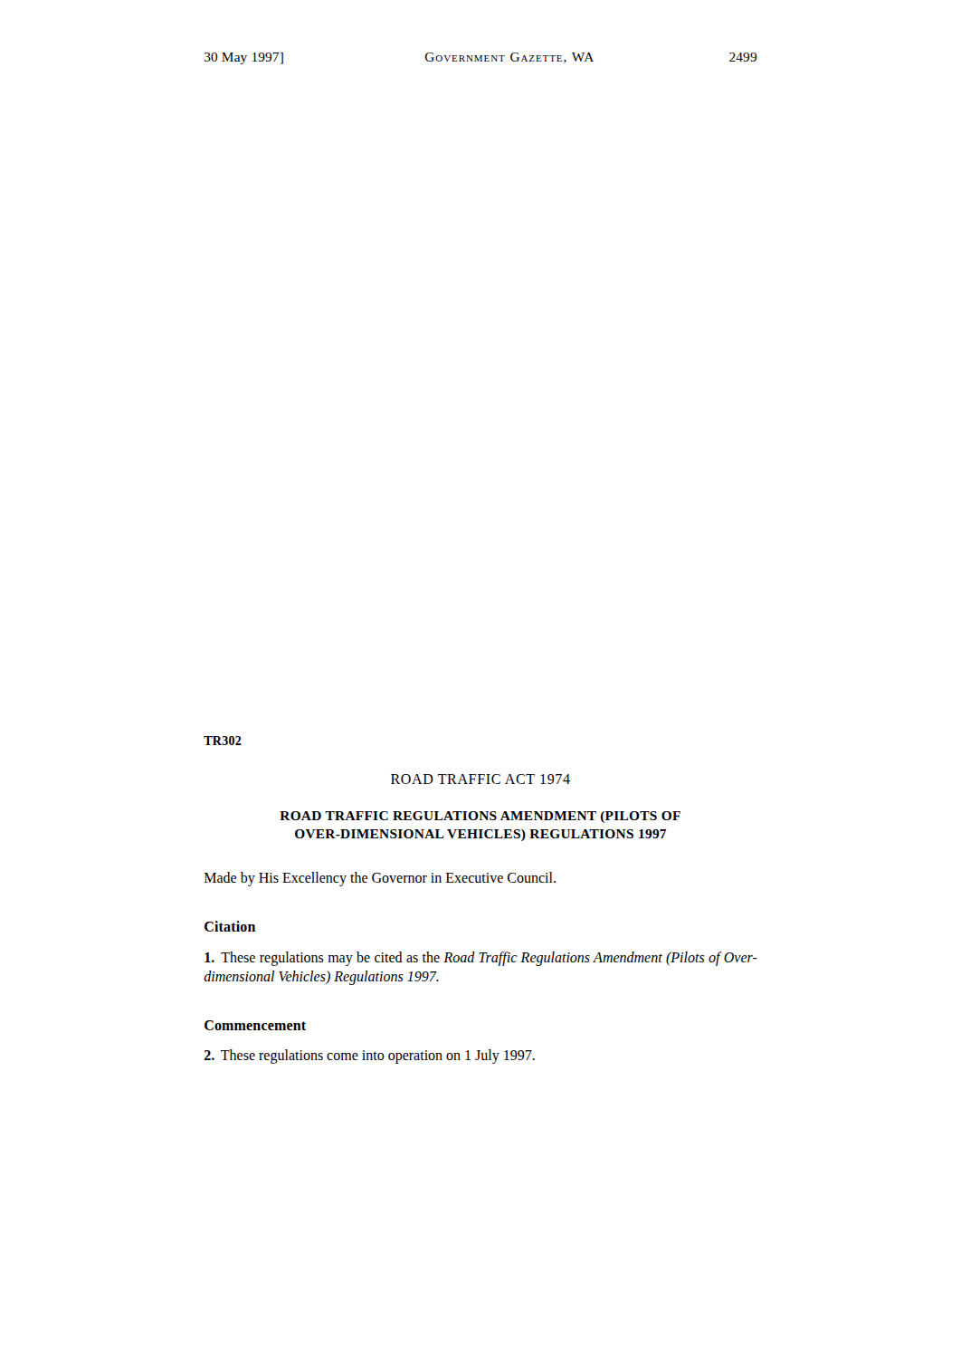30 May 1997] Government Gazette, WA 2499
TR302
ROAD TRAFFIC ACT 1974
ROAD TRAFFIC REGULATIONS AMENDMENT (PILOTS OF
OVER-DIMENSIONAL VEHICLES) REGULATIONS 1997
Made by His Excellency the Governor in Executive Council.
Citation
1. These regulations may be cited as the Road Traffic Regulations Amendment (Pilots of Over-dimensional Vehicles) Regulations 1997.
Commencement
2. These regulations come into operation on 1 July 1997.